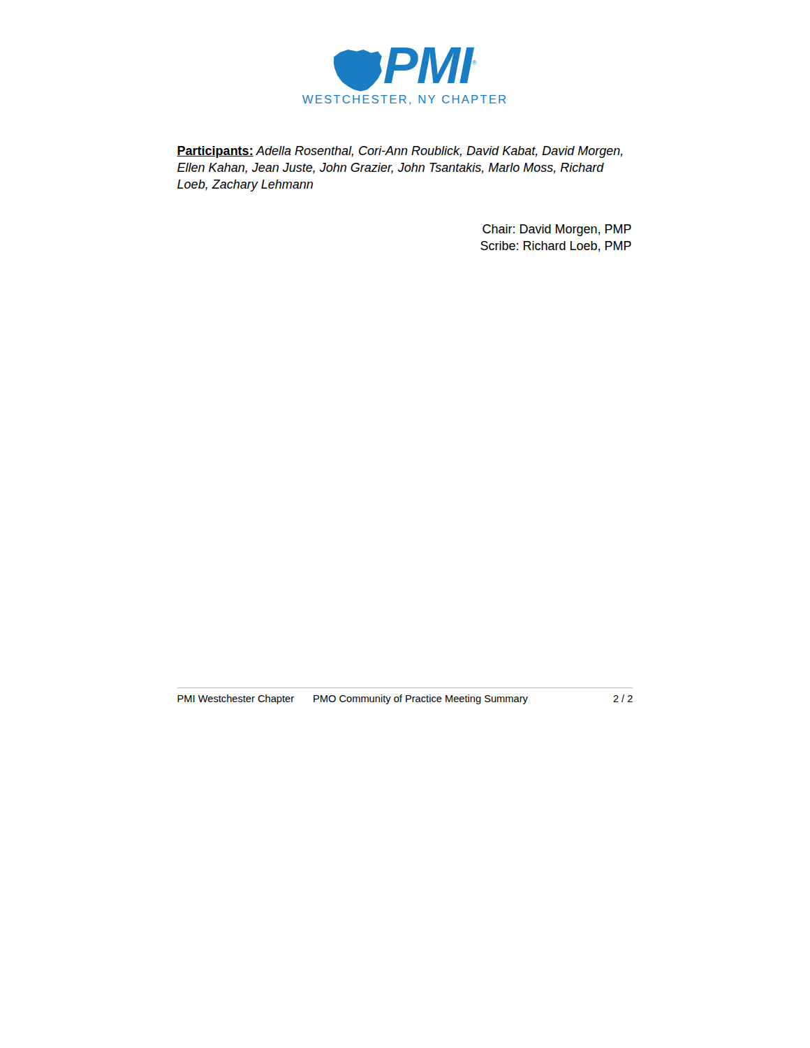PMI®
WESTCHESTER, NY CHAPTER
Participants: Adella Rosenthal, Cori-Ann Roublick, David Kabat, David Morgen, Ellen Kahan, Jean Juste, John Grazier, John Tsantakis, Marlo Moss, Richard Loeb, Zachary Lehmann
Chair: David Morgen, PMP
Scribe: Richard Loeb, PMP
PMI Westchester Chapter
PMO Community of Practice Meeting Summary
2 / 2